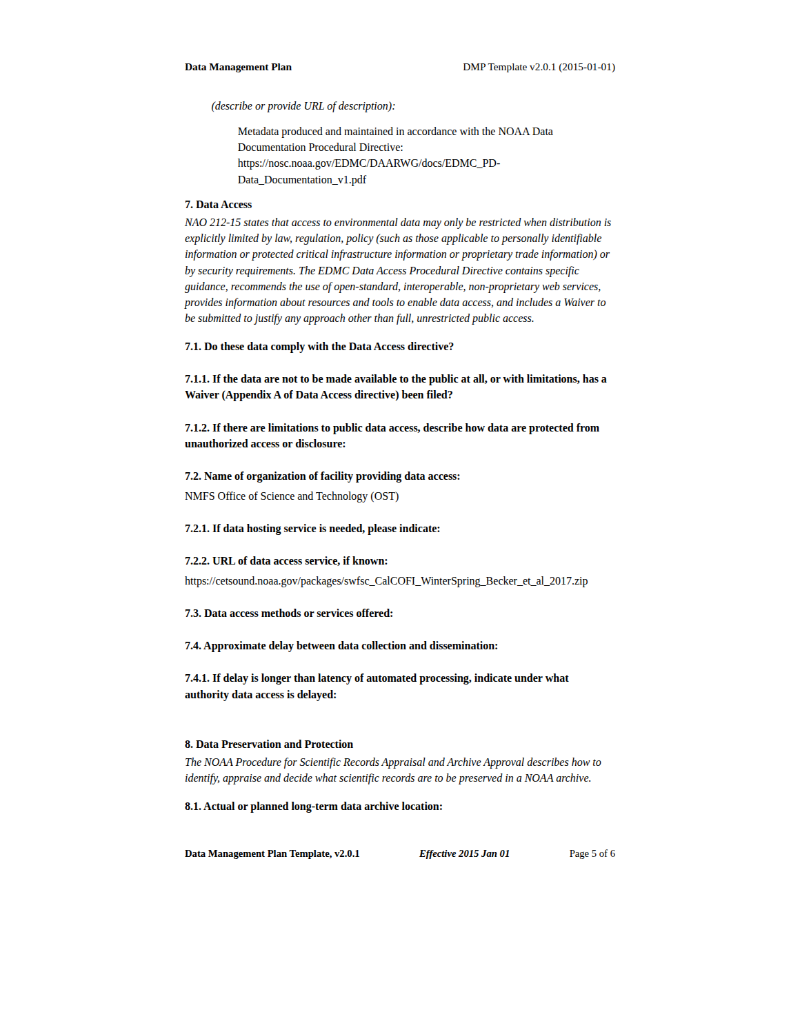Data Management Plan DMP Template v2.0.1 (2015-01-01)
(describe or provide URL of description):
Metadata produced and maintained in accordance with the NOAA Data Documentation Procedural Directive: https://nosc.noaa.gov/EDMC/DAARWG/docs/EDMC_PD-Data_Documentation_v1.pdf
7. Data Access
NAO 212-15 states that access to environmental data may only be restricted when distribution is explicitly limited by law, regulation, policy (such as those applicable to personally identifiable information or protected critical infrastructure information or proprietary trade information) or by security requirements. The EDMC Data Access Procedural Directive contains specific guidance, recommends the use of open-standard, interoperable, non-proprietary web services, provides information about resources and tools to enable data access, and includes a Waiver to be submitted to justify any approach other than full, unrestricted public access.
7.1. Do these data comply with the Data Access directive?
7.1.1. If the data are not to be made available to the public at all, or with limitations, has a Waiver (Appendix A of Data Access directive) been filed?
7.1.2. If there are limitations to public data access, describe how data are protected from unauthorized access or disclosure:
7.2. Name of organization of facility providing data access:
NMFS Office of Science and Technology (OST)
7.2.1. If data hosting service is needed, please indicate:
7.2.2. URL of data access service, if known:
https://cetsound.noaa.gov/packages/swfsc_CalCOFI_WinterSpring_Becker_et_al_2017.zip
7.3. Data access methods or services offered:
7.4. Approximate delay between data collection and dissemination:
7.4.1. If delay is longer than latency of automated processing, indicate under what authority data access is delayed:
8. Data Preservation and Protection
The NOAA Procedure for Scientific Records Appraisal and Archive Approval describes how to identify, appraise and decide what scientific records are to be preserved in a NOAA archive.
8.1. Actual or planned long-term data archive location:
Data Management Plan Template, v2.0.1 Effective 2015 Jan 01 Page 5 of 6